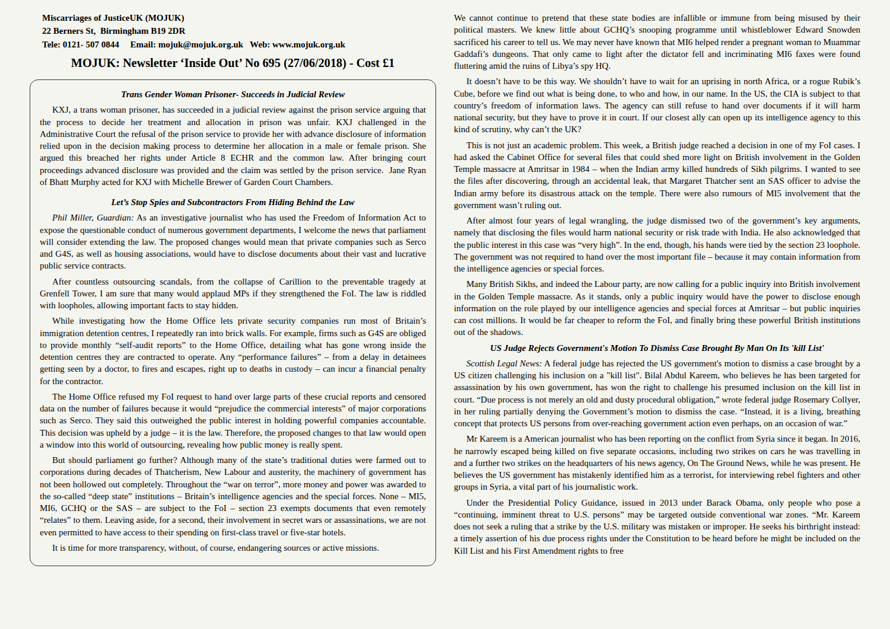Miscarriages of JusticeUK (MOJUK)
22 Berners St, Birmingham B19 2DR
Tele: 0121- 507 0844 Email: mojuk@mojuk.org.uk Web: www.mojuk.org.uk
MOJUK: Newsletter ‘Inside Out’ No 695 (27/06/2018) - Cost £1
Trans Gender Woman Prisoner- Succeeds in Judicial Review
KXJ, a trans woman prisoner, has succeeded in a judicial review against the prison service arguing that the process to decide her treatment and allocation in prison was unfair. KXJ challenged in the Administrative Court the refusal of the prison service to provide her with advance disclosure of information relied upon in the decision making process to determine her allocation in a male or female prison. She argued this breached her rights under Article 8 ECHR and the common law. After bringing court proceedings advanced disclosure was provided and the claim was settled by the prison service. Jane Ryan of Bhatt Murphy acted for KXJ with Michelle Brewer of Garden Court Chambers.
Let’s Stop Spies and Subcontractors From Hiding Behind the Law
Phil Miller, Guardian: As an investigative journalist who has used the Freedom of Information Act to expose the questionable conduct of numerous government departments, I welcome the news that parliament will consider extending the law. The proposed changes would mean that private companies such as Serco and G4S, as well as housing associations, would have to disclose documents about their vast and lucrative public service contracts.
After countless outsourcing scandals, from the collapse of Carillion to the preventable tragedy at Grenfell Tower, I am sure that many would applaud MPs if they strengthened the FoI. The law is riddled with loopholes, allowing important facts to stay hidden.
While investigating how the Home Office lets private security companies run most of Britain’s immigration detention centres, I repeatedly ran into brick walls. For example, firms such as G4S are obliged to provide monthly “self-audit reports” to the Home Office, detailing what has gone wrong inside the detention centres they are contracted to operate. Any “performance failures” – from a delay in detainees getting seen by a doctor, to fires and escapes, right up to deaths in custody – can incur a financial penalty for the contractor.
The Home Office refused my FoI request to hand over large parts of these crucial reports and censored data on the number of failures because it would “prejudice the commercial interests” of major corporations such as Serco. They said this outweighed the public interest in holding powerful companies accountable. This decision was upheld by a judge – it is the law. Therefore, the proposed changes to that law would open a window into this world of outsourcing, revealing how public money is really spent.
But should parliament go further? Although many of the state’s traditional duties were farmed out to corporations during decades of Thatcherism, New Labour and austerity, the machinery of government has not been hollowed out completely. Throughout the “war on terror”, more money and power was awarded to the so-called “deep state” institutions – Britain’s intelligence agencies and the special forces. None – MI5, MI6, GCHQ or the SAS – are subject to the FoI – section 23 exempts documents that even remotely “relates” to them. Leaving aside, for a second, their involvement in secret wars or assassinations, we are not even permitted to have access to their spending on first-class travel or five-star hotels.
It is time for more transparency, without, of course, endangering sources or active missions.
We cannot continue to pretend that these state bodies are infallible or immune from being misused by their political masters. We knew little about GCHQ’s snooping programme until whistleblower Edward Snowden sacrificed his career to tell us. We may never have known that MI6 helped render a pregnant woman to Muammar Gaddafi’s dungeons. That only came to light after the dictator fell and incriminating MI6 faxes were found fluttering amid the ruins of Libya’s spy HQ.
It doesn’t have to be this way. We shouldn’t have to wait for an uprising in north Africa, or a rogue Rubik’s Cube, before we find out what is being done, to who and how, in our name. In the US, the CIA is subject to that country’s freedom of information laws. The agency can still refuse to hand over documents if it will harm national security, but they have to prove it in court. If our closest ally can open up its intelligence agency to this kind of scrutiny, why can’t the UK?
This is not just an academic problem. This week, a British judge reached a decision in one of my FoI cases. I had asked the Cabinet Office for several files that could shed more light on British involvement in the Golden Temple massacre at Amritsar in 1984 – when the Indian army killed hundreds of Sikh pilgrims. I wanted to see the files after discovering, through an accidental leak, that Margaret Thatcher sent an SAS officer to advise the Indian army before its disastrous attack on the temple. There were also rumours of MI5 involvement that the government wasn’t ruling out.
After almost four years of legal wrangling, the judge dismissed two of the government’s key arguments, namely that disclosing the files would harm national security or risk trade with India. He also acknowledged that the public interest in this case was “very high”. In the end, though, his hands were tied by the section 23 loophole. The government was not required to hand over the most important file – because it may contain information from the intelligence agencies or special forces.
Many British Sikhs, and indeed the Labour party, are now calling for a public inquiry into British involvement in the Golden Temple massacre. As it stands, only a public inquiry would have the power to disclose enough information on the role played by our intelligence agencies and special forces at Amritsar – but public inquiries can cost millions. It would be far cheaper to reform the FoI, and finally bring these powerful British institutions out of the shadows.
US Judge Rejects Government's Motion To Dismiss Case Brought By Man On Its 'kill List'
Scottish Legal News: A federal judge has rejected the US government's motion to dismiss a case brought by a US citizen challenging his inclusion on a "kill list". Bilal Abdul Kareem, who believes he has been targeted for assassination by his own government, has won the right to challenge his presumed inclusion on the kill list in court. “Due process is not merely an old and dusty procedural obligation,” wrote federal judge Rosemary Collyer, in her ruling partially denying the Government’s motion to dismiss the case. “Instead, it is a living, breathing concept that protects US persons from over-reaching government action even perhaps, on an occasion of war.”
Mr Kareem is a American journalist who has been reporting on the conflict from Syria since it began. In 2016, he narrowly escaped being killed on five separate occasions, including two strikes on cars he was travelling in and a further two strikes on the headquarters of his news agency, On The Ground News, while he was present. He believes the US government has mistakenly identified him as a terrorist, for interviewing rebel fighters and other groups in Syria, a vital part of his journalistic work.
Under the Presidential Policy Guidance, issued in 2013 under Barack Obama, only people who pose a “continuing, imminent threat to U.S. persons” may be targeted outside conventional war zones. “Mr. Kareem does not seek a ruling that a strike by the U.S. military was mistaken or improper. He seeks his birthright instead: a timely assertion of his due process rights under the Constitution to be heard before he might be included on the Kill List and his First Amendment rights to free